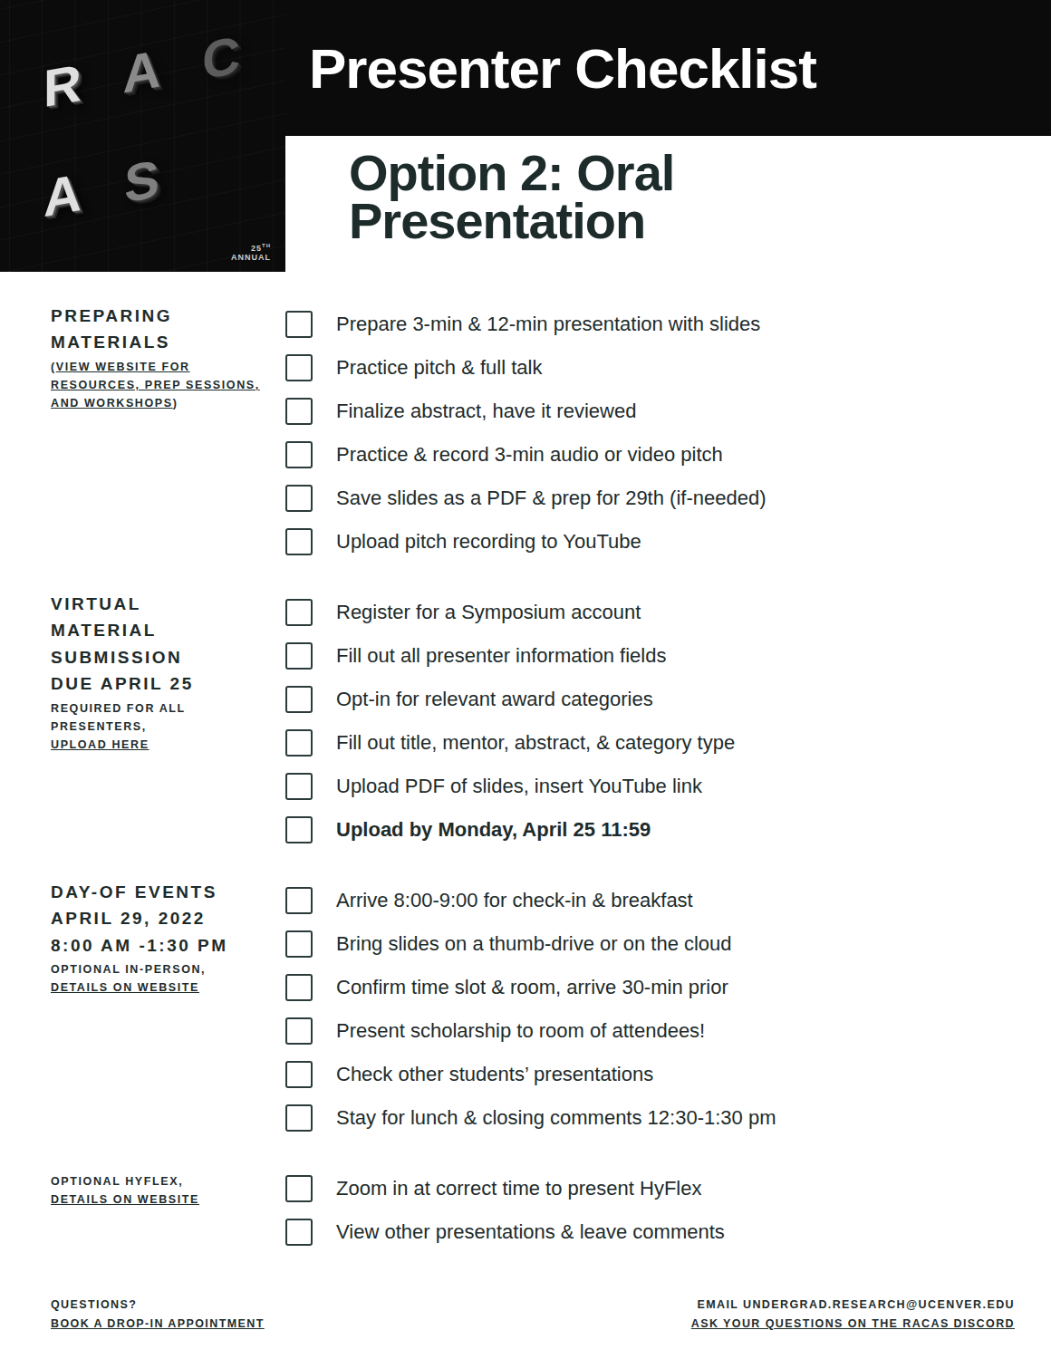RAC AS
25TH
ANNUAL
Presenter Checklist
Option 2: Oral
Presentation
Preparing
Materials
(View website for resources, prep sessions, and workshops)
Prepare 3-min & 12-min presentation with slides
Practice pitch & full talk
Finalize abstract, have it reviewed
Practice & record 3-min audio or video pitch
Save slides as a PDF & prep for 29th (if-needed)
Upload pitch recording to YouTube
Virtual
Material
Submission
Due April 25
Required for all presenters,
Upload here
Register for a Symposium account
Fill out all presenter information fields
Opt-in for relevant award categories
Fill out title, mentor, abstract, & category type
Upload PDF of slides, insert YouTube link
Upload by Monday, April 25 11:59
Day-of Events
April 29, 2022
8:00 am -1:30 pm
Optional in-person,
details on website
Arrive 8:00-9:00 for check-in & breakfast
Bring slides on a thumb-drive or on the cloud
Confirm time slot & room, arrive 30-min prior
Present scholarship to room of attendees!
Check other students’ presentations
Stay for lunch & closing comments 12:30-1:30 pm
Optional HyFlex,
details on website
Zoom in at correct time to present HyFlex
View other presentations & leave comments
Questions?
Book a drop-in appointment
Email undergrad.research@ucenver.edu
Ask your questions on the RACAS Discord